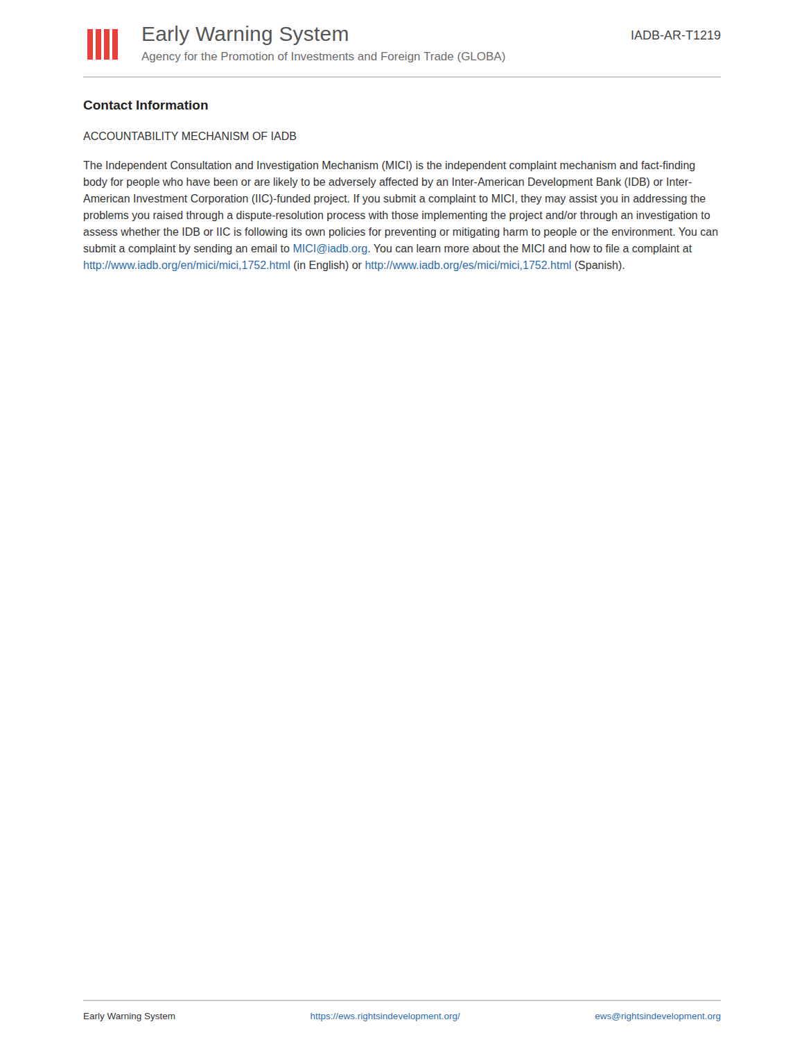Early Warning System
Agency for the Promotion of Investments and Foreign Trade (GLOBA)
IADB-AR-T1219
Contact Information
ACCOUNTABILITY MECHANISM OF IADB
The Independent Consultation and Investigation Mechanism (MICI) is the independent complaint mechanism and fact-finding body for people who have been or are likely to be adversely affected by an Inter-American Development Bank (IDB) or Inter-American Investment Corporation (IIC)-funded project. If you submit a complaint to MICI, they may assist you in addressing the problems you raised through a dispute-resolution process with those implementing the project and/or through an investigation to assess whether the IDB or IIC is following its own policies for preventing or mitigating harm to people or the environment. You can submit a complaint by sending an email to MICI@iadb.org. You can learn more about the MICI and how to file a complaint at http://www.iadb.org/en/mici/mici,1752.html (in English) or http://www.iadb.org/es/mici/mici,1752.html (Spanish).
Early Warning System
https://ews.rightsindevelopment.org/
ews@rightsindevelopment.org